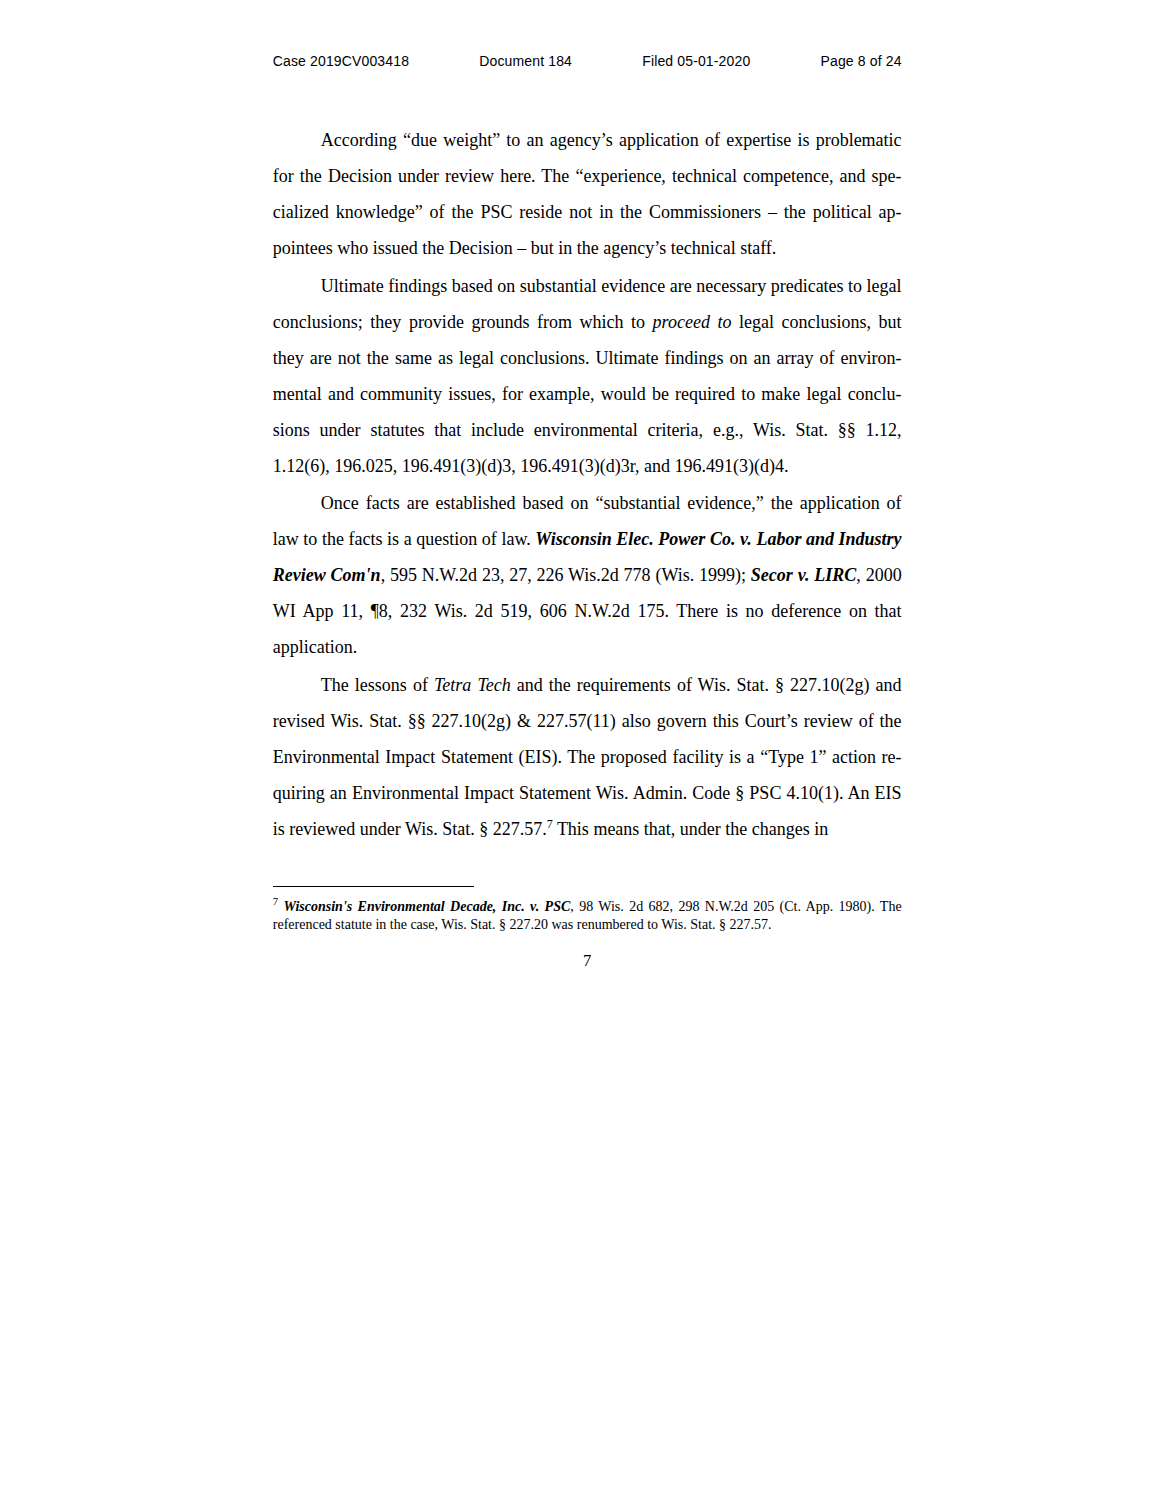Case 2019CV003418 Document 184 Filed 05-01-2020 Page 8 of 24
According “due weight” to an agency’s application of expertise is problematic for the Decision under review here. The “experience, technical competence, and specialized knowledge” of the PSC reside not in the Commissioners – the political appointees who issued the Decision – but in the agency’s technical staff.
Ultimate findings based on substantial evidence are necessary predicates to legal conclusions; they provide grounds from which to proceed to legal conclusions, but they are not the same as legal conclusions. Ultimate findings on an array of environmental and community issues, for example, would be required to make legal conclusions under statutes that include environmental criteria, e.g., Wis. Stat. §§ 1.12, 1.12(6), 196.025, 196.491(3)(d)3, 196.491(3)(d)3r, and 196.491(3)(d)4.
Once facts are established based on “substantial evidence,” the application of law to the facts is a question of law. Wisconsin Elec. Power Co. v. Labor and Industry Review Com'n, 595 N.W.2d 23, 27, 226 Wis.2d 778 (Wis. 1999); Secor v. LIRC, 2000 WI App 11, ¶8, 232 Wis. 2d 519, 606 N.W.2d 175. There is no deference on that application.
The lessons of Tetra Tech and the requirements of Wis. Stat. § 227.10(2g) and revised Wis. Stat. §§ 227.10(2g) & 227.57(11) also govern this Court’s review of the Environmental Impact Statement (EIS). The proposed facility is a “Type 1” action requiring an Environmental Impact Statement Wis. Admin. Code § PSC 4.10(1). An EIS is reviewed under Wis. Stat. § 227.57.7 This means that, under the changes in
7 Wisconsin's Environmental Decade, Inc. v. PSC, 98 Wis. 2d 682, 298 N.W.2d 205 (Ct. App. 1980). The referenced statute in the case, Wis. Stat. § 227.20 was renumbered to Wis. Stat. § 227.57.
7